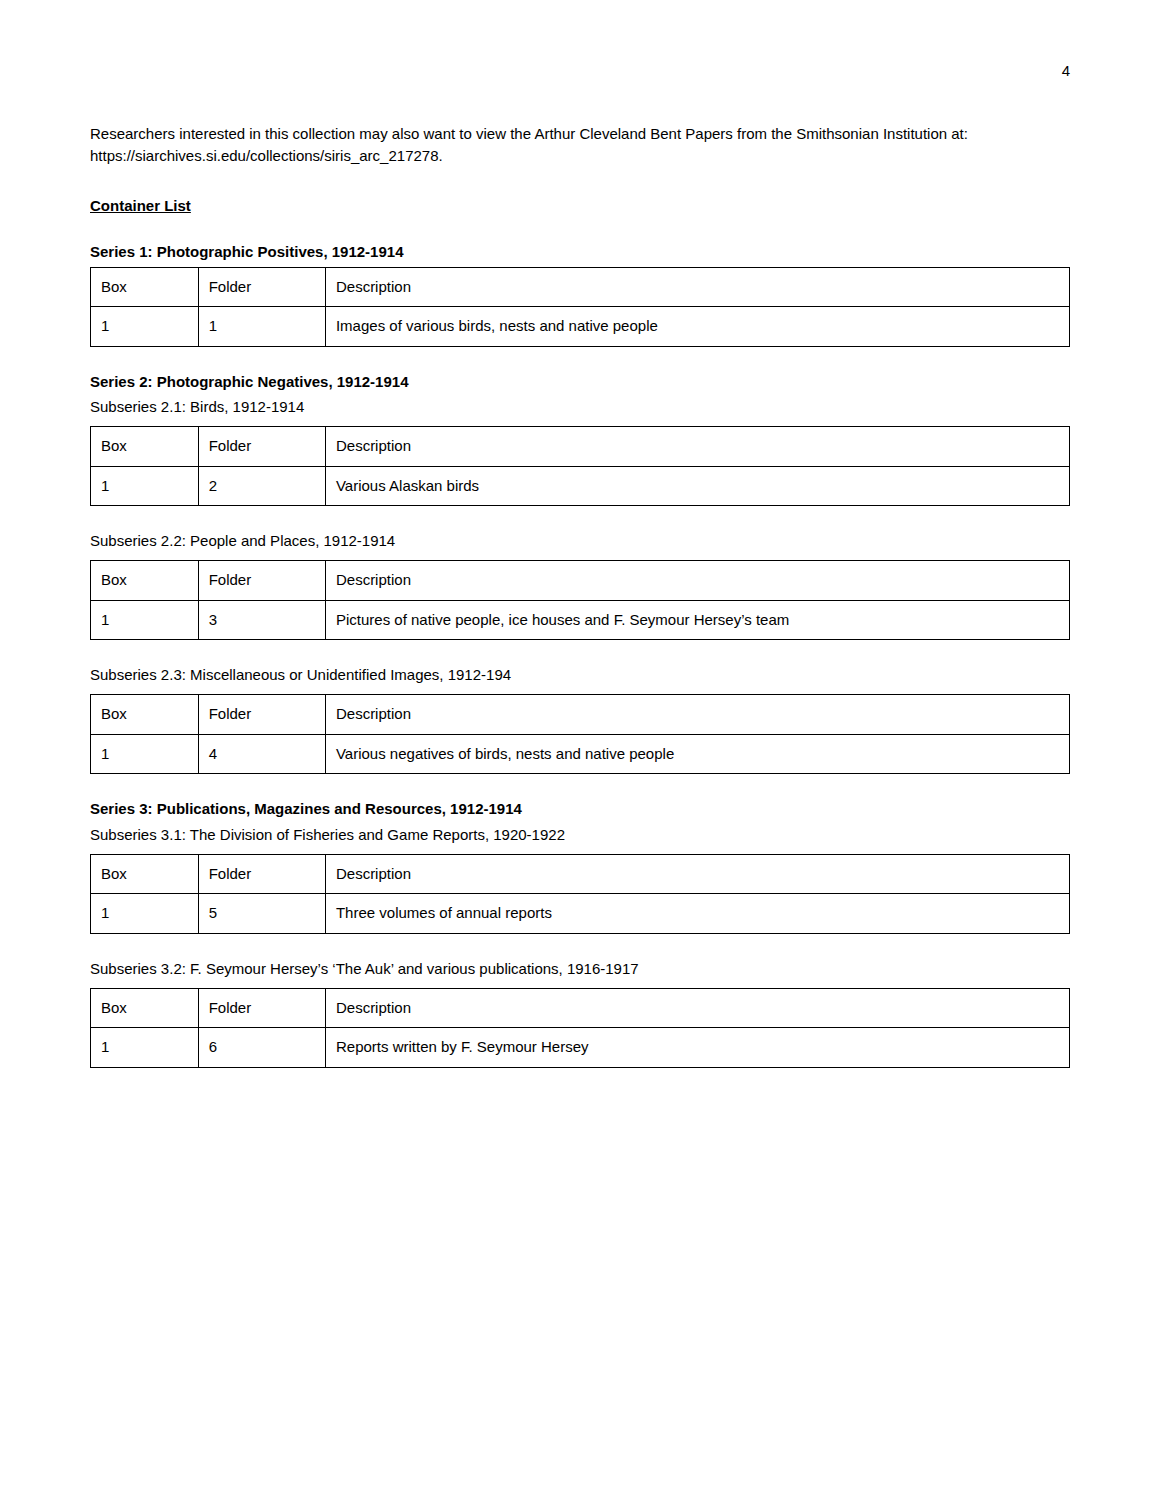4
Researchers interested in this collection may also want to view the Arthur Cleveland Bent Papers from the Smithsonian Institution at: https://siarchives.si.edu/collections/siris_arc_217278.
Container List
Series 1: Photographic Positives, 1912-1914
| Box | Folder | Description |
| 1 | 1 | Images of various birds, nests and native people |
Series 2: Photographic Negatives, 1912-1914
Subseries 2.1: Birds, 1912-1914
| Box | Folder | Description |
| 1 | 2 | Various Alaskan birds |
Subseries 2.2: People and Places, 1912-1914
| Box | Folder | Description |
| 1 | 3 | Pictures of native people, ice houses and F. Seymour Hersey’s team |
Subseries 2.3: Miscellaneous or Unidentified Images, 1912-194
| Box | Folder | Description |
| 1 | 4 | Various negatives of birds, nests and native people |
Series 3: Publications, Magazines and Resources, 1912-1914
Subseries 3.1: The Division of Fisheries and Game Reports, 1920-1922
| Box | Folder | Description |
| 1 | 5 | Three volumes of annual reports |
Subseries 3.2: F. Seymour Hersey’s ‘The Auk’ and various publications, 1916-1917
| Box | Folder | Description |
| 1 | 6 | Reports written by F. Seymour Hersey |